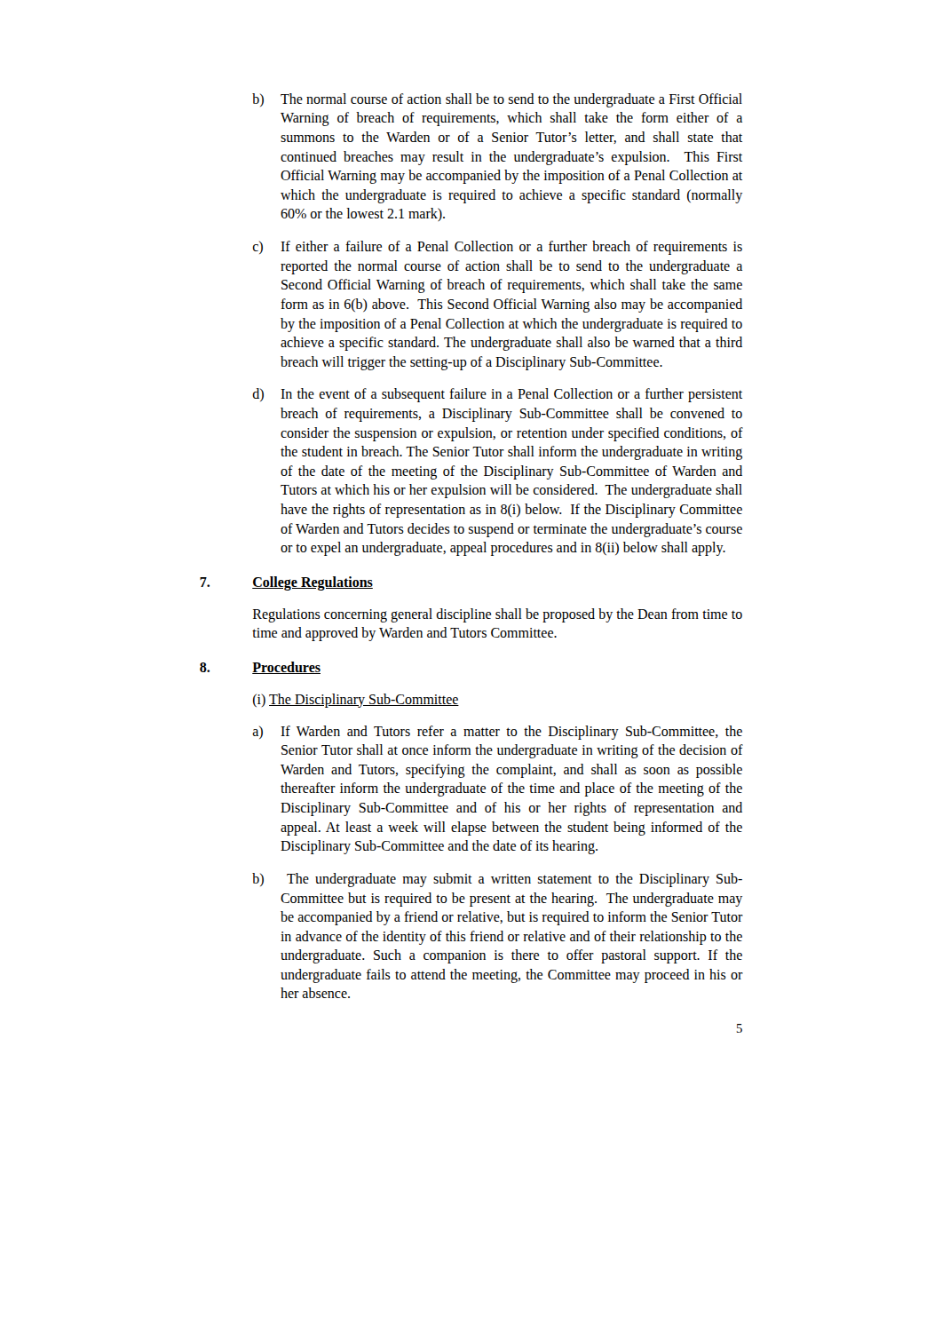b) The normal course of action shall be to send to the undergraduate a First Official Warning of breach of requirements, which shall take the form either of a summons to the Warden or of a Senior Tutor’s letter, and shall state that continued breaches may result in the undergraduate’s expulsion. This First Official Warning may be accompanied by the imposition of a Penal Collection at which the undergraduate is required to achieve a specific standard (normally 60% or the lowest 2.1 mark).
c) If either a failure of a Penal Collection or a further breach of requirements is reported the normal course of action shall be to send to the undergraduate a Second Official Warning of breach of requirements, which shall take the same form as in 6(b) above. This Second Official Warning also may be accompanied by the imposition of a Penal Collection at which the undergraduate is required to achieve a specific standard. The undergraduate shall also be warned that a third breach will trigger the setting-up of a Disciplinary Sub-Committee.
d) In the event of a subsequent failure in a Penal Collection or a further persistent breach of requirements, a Disciplinary Sub-Committee shall be convened to consider the suspension or expulsion, or retention under specified conditions, of the student in breach. The Senior Tutor shall inform the undergraduate in writing of the date of the meeting of the Disciplinary Sub-Committee of Warden and Tutors at which his or her expulsion will be considered. The undergraduate shall have the rights of representation as in 8(i) below. If the Disciplinary Committee of Warden and Tutors decides to suspend or terminate the undergraduate’s course or to expel an undergraduate, appeal procedures and in 8(ii) below shall apply.
7. College Regulations
Regulations concerning general discipline shall be proposed by the Dean from time to time and approved by Warden and Tutors Committee.
8. Procedures
(i) The Disciplinary Sub-Committee
a) If Warden and Tutors refer a matter to the Disciplinary Sub-Committee, the Senior Tutor shall at once inform the undergraduate in writing of the decision of Warden and Tutors, specifying the complaint, and shall as soon as possible thereafter inform the undergraduate of the time and place of the meeting of the Disciplinary Sub-Committee and of his or her rights of representation and appeal. At least a week will elapse between the student being informed of the Disciplinary Sub-Committee and the date of its hearing.
b) The undergraduate may submit a written statement to the Disciplinary Sub-Committee but is required to be present at the hearing. The undergraduate may be accompanied by a friend or relative, but is required to inform the Senior Tutor in advance of the identity of this friend or relative and of their relationship to the undergraduate. Such a companion is there to offer pastoral support. If the undergraduate fails to attend the meeting, the Committee may proceed in his or her absence.
5